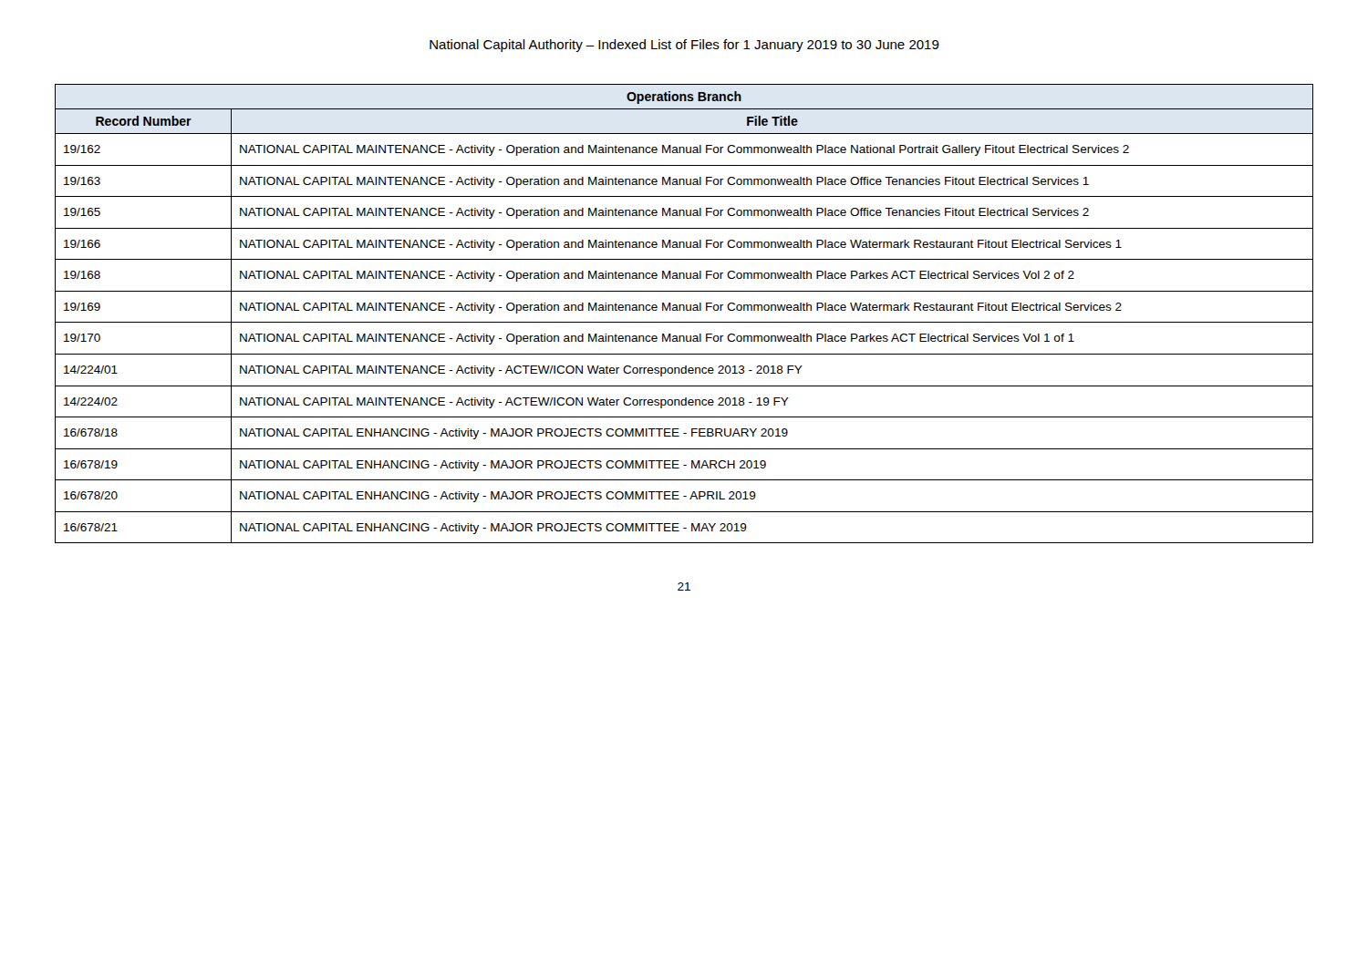National Capital Authority – Indexed List of Files for 1 January 2019 to 30 June 2019
Operations Branch
| Record Number | File Title |
| --- | --- |
| 19/162 | NATIONAL CAPITAL MAINTENANCE - Activity - Operation and Maintenance Manual For Commonwealth Place National Portrait Gallery Fitout Electrical Services 2 |
| 19/163 | NATIONAL CAPITAL MAINTENANCE - Activity - Operation and Maintenance Manual For Commonwealth Place Office Tenancies Fitout Electrical Services 1 |
| 19/165 | NATIONAL CAPITAL MAINTENANCE - Activity - Operation and Maintenance Manual For Commonwealth Place Office Tenancies Fitout Electrical Services 2 |
| 19/166 | NATIONAL CAPITAL MAINTENANCE - Activity - Operation and Maintenance Manual For Commonwealth Place Watermark Restaurant Fitout Electrical Services 1 |
| 19/168 | NATIONAL CAPITAL MAINTENANCE - Activity - Operation and Maintenance Manual For Commonwealth Place Parkes ACT Electrical Services Vol 2 of 2 |
| 19/169 | NATIONAL CAPITAL MAINTENANCE - Activity - Operation and Maintenance Manual For Commonwealth Place Watermark Restaurant Fitout Electrical Services 2 |
| 19/170 | NATIONAL CAPITAL MAINTENANCE - Activity - Operation and Maintenance Manual For Commonwealth Place Parkes ACT Electrical Services Vol 1 of 1 |
| 14/224/01 | NATIONAL CAPITAL MAINTENANCE - Activity - ACTEW/ICON Water Correspondence 2013 - 2018 FY |
| 14/224/02 | NATIONAL CAPITAL MAINTENANCE - Activity - ACTEW/ICON Water Correspondence 2018 - 19 FY |
| 16/678/18 | NATIONAL CAPITAL ENHANCING - Activity - MAJOR PROJECTS COMMITTEE - FEBRUARY 2019 |
| 16/678/19 | NATIONAL CAPITAL ENHANCING - Activity - MAJOR PROJECTS COMMITTEE - MARCH 2019 |
| 16/678/20 | NATIONAL CAPITAL ENHANCING - Activity - MAJOR PROJECTS COMMITTEE - APRIL 2019 |
| 16/678/21 | NATIONAL CAPITAL ENHANCING - Activity - MAJOR PROJECTS COMMITTEE - MAY 2019 |
21